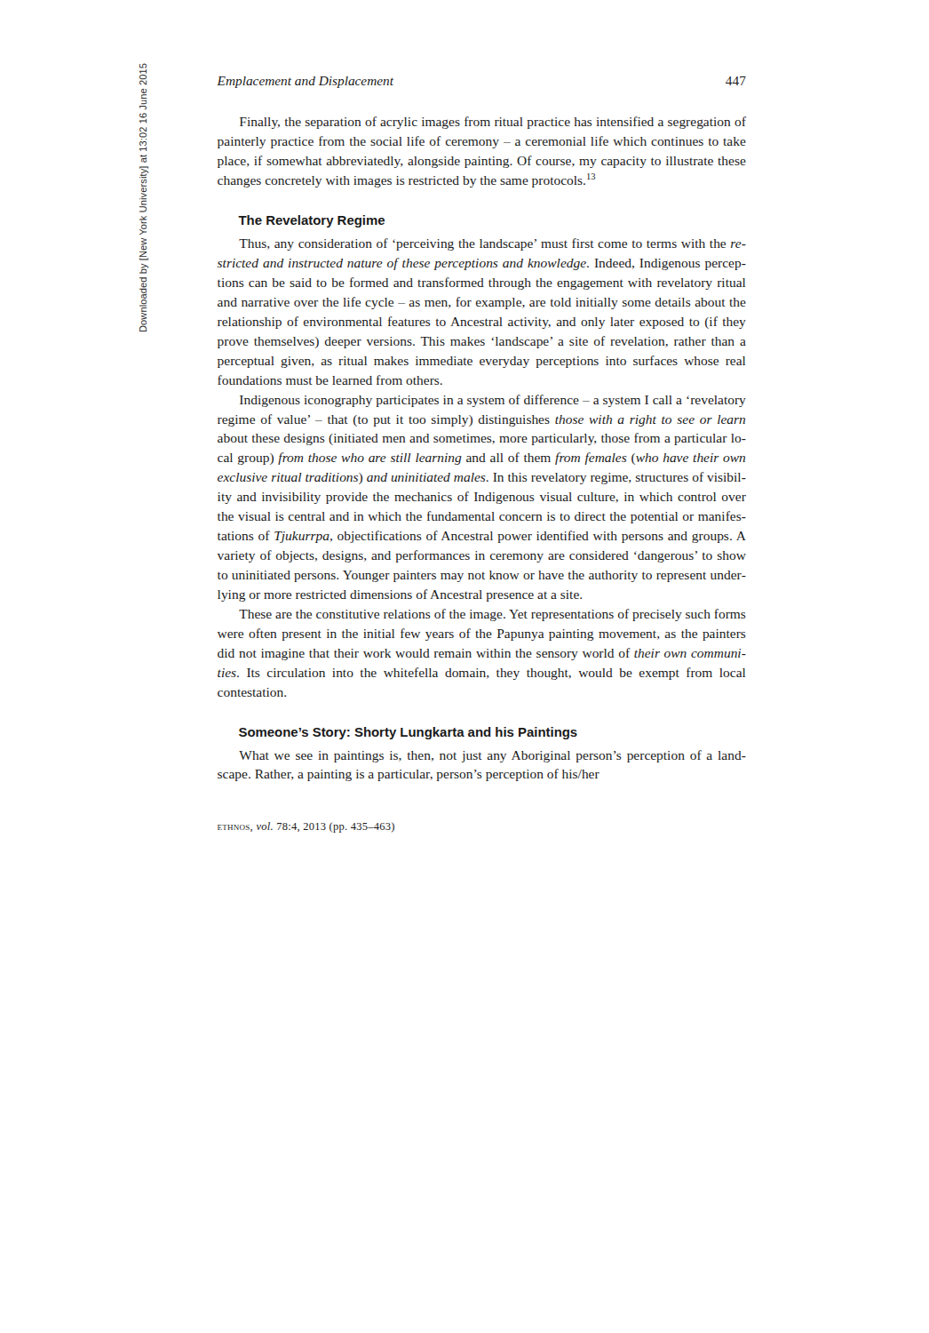Downloaded by [New York University] at 13:02 16 June 2015
Emplacement and Displacement 447
Finally, the separation of acrylic images from ritual practice has intensified a segregation of painterly practice from the social life of ceremony – a ceremonial life which continues to take place, if somewhat abbreviatedly, alongside painting. Of course, my capacity to illustrate these changes concretely with images is restricted by the same protocols.13
The Revelatory Regime
Thus, any consideration of ‘perceiving the landscape’ must first come to terms with the restricted and instructed nature of these perceptions and knowledge. Indeed, Indigenous perceptions can be said to be formed and transformed through the engagement with revelatory ritual and narrative over the life cycle – as men, for example, are told initially some details about the relationship of environmental features to Ancestral activity, and only later exposed to (if they prove themselves) deeper versions. This makes ‘landscape’ a site of revelation, rather than a perceptual given, as ritual makes immediate everyday perceptions into surfaces whose real foundations must be learned from others.
Indigenous iconography participates in a system of difference – a system I call a ‘revelatory regime of value’ – that (to put it too simply) distinguishes those with a right to see or learn about these designs (initiated men and sometimes, more particularly, those from a particular local group) from those who are still learning and all of them from females (who have their own exclusive ritual traditions) and uninitiated males. In this revelatory regime, structures of visibility and invisibility provide the mechanics of Indigenous visual culture, in which control over the visual is central and in which the fundamental concern is to direct the potential or manifestations of Tjukurrpa, objectifications of Ancestral power identified with persons and groups. A variety of objects, designs, and performances in ceremony are considered ‘dangerous’ to show to uninitiated persons. Younger painters may not know or have the authority to represent underlying or more restricted dimensions of Ancestral presence at a site.
These are the constitutive relations of the image. Yet representations of precisely such forms were often present in the initial few years of the Papunya painting movement, as the painters did not imagine that their work would remain within the sensory world of their own communities. Its circulation into the whitefella domain, they thought, would be exempt from local contestation.
Someone’s Story: Shorty Lungkarta and his Paintings
What we see in paintings is, then, not just any Aboriginal person’s perception of a landscape. Rather, a painting is a particular, person’s perception of his/her
ethnos, vol. 78:4, 2013 (pp. 435–463)